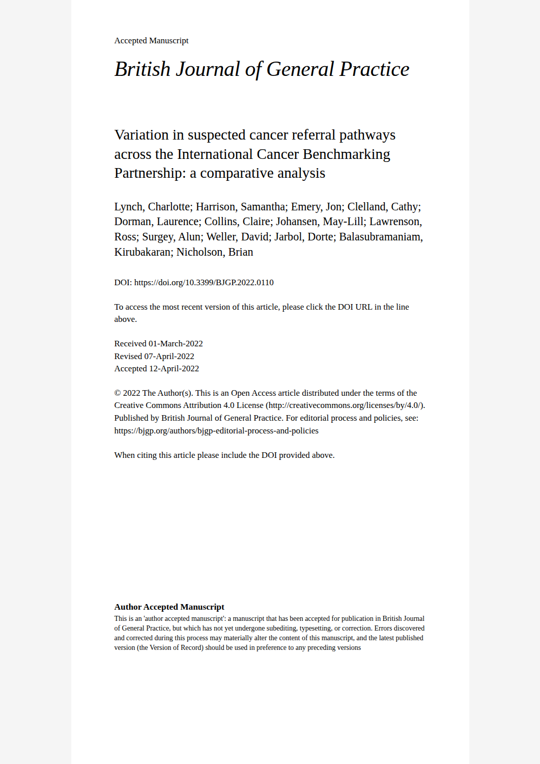Accepted Manuscript
British Journal of General Practice
Variation in suspected cancer referral pathways across the International Cancer Benchmarking Partnership: a comparative analysis
Lynch, Charlotte; Harrison, Samantha; Emery, Jon; Clelland, Cathy; Dorman, Laurence; Collins, Claire; Johansen, May-Lill; Lawrenson, Ross; Surgey, Alun; Weller, David; Jarbol, Dorte; Balasubramaniam, Kirubakaran; Nicholson, Brian
DOI: https://doi.org/10.3399/BJGP.2022.0110
To access the most recent version of this article, please click the DOI URL in the line above.
Received 01-March-2022
Revised 07-April-2022
Accepted 12-April-2022
© 2022 The Author(s). This is an Open Access article distributed under the terms of the Creative Commons Attribution 4.0 License (http://creativecommons.org/licenses/by/4.0/). Published by British Journal of General Practice. For editorial process and policies, see: https://bjgp.org/authors/bjgp-editorial-process-and-policies
When citing this article please include the DOI provided above.
Author Accepted Manuscript
This is an 'author accepted manuscript': a manuscript that has been accepted for publication in British Journal of General Practice, but which has not yet undergone subediting, typesetting, or correction. Errors discovered and corrected during this process may materially alter the content of this manuscript, and the latest published version (the Version of Record) should be used in preference to any preceding versions